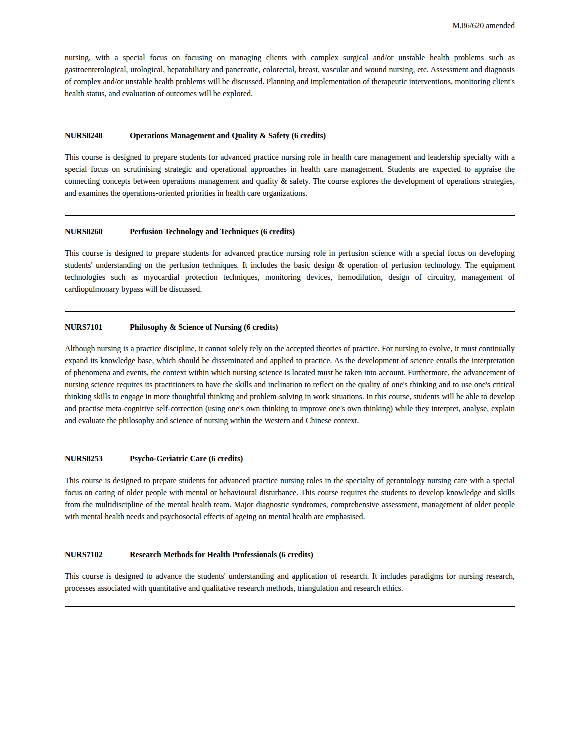M.86/620 amended
nursing, with a special focus on focusing on managing clients with complex surgical and/or unstable health problems such as gastroenterological, urological, hepatobiliary and pancreatic, colorectal, breast, vascular and wound nursing, etc. Assessment and diagnosis of complex and/or unstable health problems will be discussed. Planning and implementation of therapeutic interventions, monitoring client's health status, and evaluation of outcomes will be explored.
NURS8248 Operations Management and Quality & Safety (6 credits)
This course is designed to prepare students for advanced practice nursing role in health care management and leadership specialty with a special focus on scrutinising strategic and operational approaches in health care management. Students are expected to appraise the connecting concepts between operations management and quality & safety. The course explores the development of operations strategies, and examines the operations-oriented priorities in health care organizations.
NURS8260 Perfusion Technology and Techniques (6 credits)
This course is designed to prepare students for advanced practice nursing role in perfusion science with a special focus on developing students' understanding on the perfusion techniques. It includes the basic design & operation of perfusion technology. The equipment technologies such as myocardial protection techniques, monitoring devices, hemodilution, design of circuitry, management of cardiopulmonary bypass will be discussed.
NURS7101 Philosophy & Science of Nursing (6 credits)
Although nursing is a practice discipline, it cannot solely rely on the accepted theories of practice. For nursing to evolve, it must continually expand its knowledge base, which should be disseminated and applied to practice. As the development of science entails the interpretation of phenomena and events, the context within which nursing science is located must be taken into account. Furthermore, the advancement of nursing science requires its practitioners to have the skills and inclination to reflect on the quality of one's thinking and to use one's critical thinking skills to engage in more thoughtful thinking and problem-solving in work situations. In this course, students will be able to develop and practise meta-cognitive self-correction (using one's own thinking to improve one's own thinking) while they interpret, analyse, explain and evaluate the philosophy and science of nursing within the Western and Chinese context.
NURS8253 Psycho-Geriatric Care (6 credits)
This course is designed to prepare students for advanced practice nursing roles in the specialty of gerontology nursing care with a special focus on caring of older people with mental or behavioural disturbance. This course requires the students to develop knowledge and skills from the multidiscipline of the mental health team. Major diagnostic syndromes, comprehensive assessment, management of older people with mental health needs and psychosocial effects of ageing on mental health are emphasised.
NURS7102 Research Methods for Health Professionals (6 credits)
This course is designed to advance the students' understanding and application of research. It includes paradigms for nursing research, processes associated with quantitative and qualitative research methods, triangulation and research ethics.